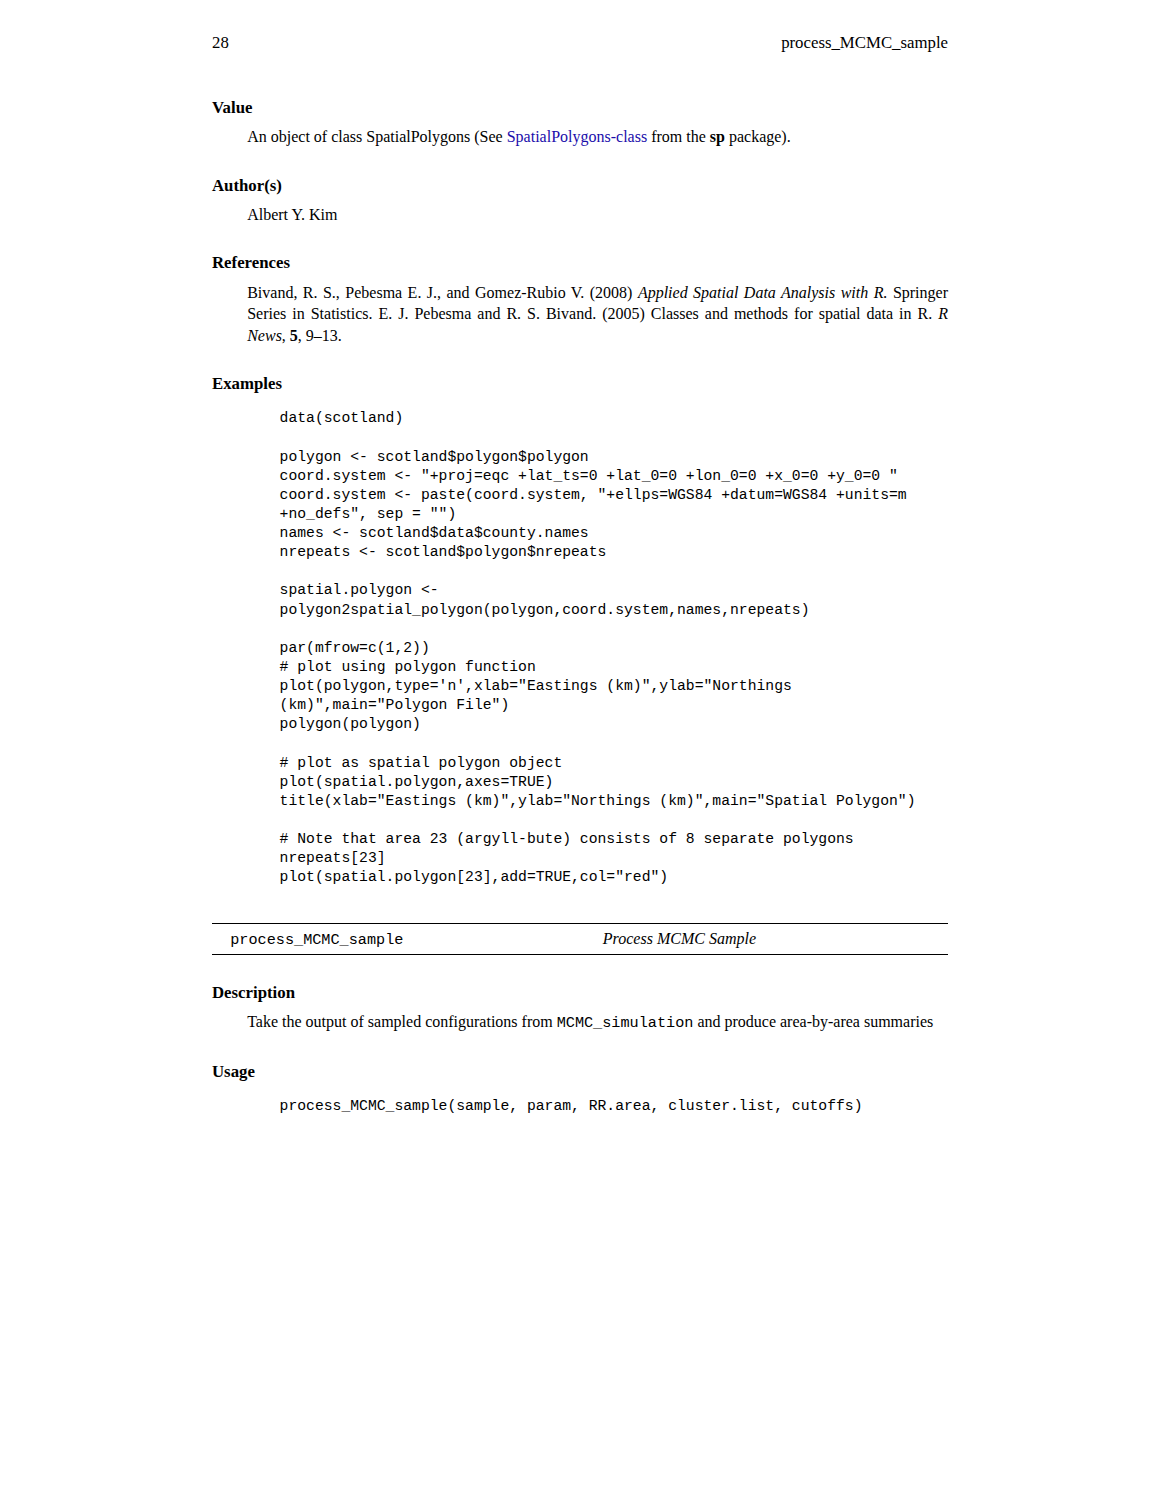28 process_MCMC_sample
Value
An object of class SpatialPolygons (See SpatialPolygons-class from the sp package).
Author(s)
Albert Y. Kim
References
Bivand, R. S., Pebesma E. J., and Gomez-Rubio V. (2008) Applied Spatial Data Analysis with R. Springer Series in Statistics. E. J. Pebesma and R. S. Bivand. (2005) Classes and methods for spatial data in R. R News, 5, 9–13.
Examples
data(scotland)

polygon <- scotland$polygon$polygon
coord.system <- "+proj=eqc +lat_ts=0 +lat_0=0 +lon_0=0 +x_0=0 +y_0=0 "
coord.system <- paste(coord.system, "+ellps=WGS84 +datum=WGS84 +units=m +no_defs", sep = "")
names <- scotland$data$county.names
nrepeats <- scotland$polygon$nrepeats

spatial.polygon <- polygon2spatial_polygon(polygon,coord.system,names,nrepeats)

par(mfrow=c(1,2))
# plot using polygon function
plot(polygon,type='n',xlab="Eastings (km)",ylab="Northings (km)",main="Polygon File")
polygon(polygon)

# plot as spatial polygon object
plot(spatial.polygon,axes=TRUE)
title(xlab="Eastings (km)",ylab="Northings (km)",main="Spatial Polygon")

# Note that area 23 (argyll-bute) consists of 8 separate polygons
nrepeats[23]
plot(spatial.polygon[23],add=TRUE,col="red")
process_MCMC_sample Process MCMC Sample
Description
Take the output of sampled configurations from MCMC_simulation and produce area-by-area summaries
Usage
process_MCMC_sample(sample, param, RR.area, cluster.list, cutoffs)